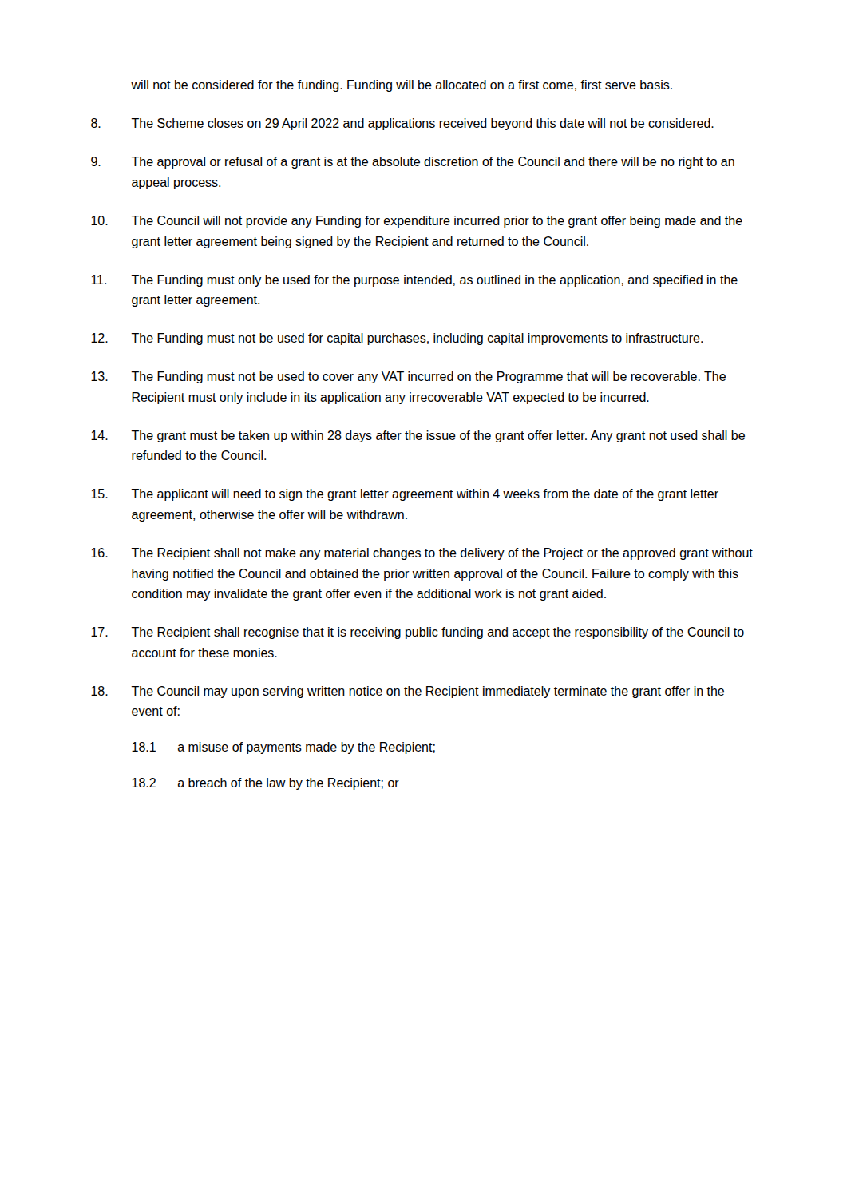will not be considered for the funding. Funding will be allocated on a first come, first serve basis.
8. The Scheme closes on 29 April 2022 and applications received beyond this date will not be considered.
9. The approval or refusal of a grant is at the absolute discretion of the Council and there will be no right to an appeal process.
10. The Council will not provide any Funding for expenditure incurred prior to the grant offer being made and the grant letter agreement being signed by the Recipient and returned to the Council.
11. The Funding must only be used for the purpose intended, as outlined in the application, and specified in the grant letter agreement.
12. The Funding must not be used for capital purchases, including capital improvements to infrastructure.
13. The Funding must not be used to cover any VAT incurred on the Programme that will be recoverable. The Recipient must only include in its application any irrecoverable VAT expected to be incurred.
14. The grant must be taken up within 28 days after the issue of the grant offer letter. Any grant not used shall be refunded to the Council.
15. The applicant will need to sign the grant letter agreement within 4 weeks from the date of the grant letter agreement, otherwise the offer will be withdrawn.
16. The Recipient shall not make any material changes to the delivery of the Project or the approved grant without having notified the Council and obtained the prior written approval of the Council. Failure to comply with this condition may invalidate the grant offer even if the additional work is not grant aided.
17. The Recipient shall recognise that it is receiving public funding and accept the responsibility of the Council to account for these monies.
18. The Council may upon serving written notice on the Recipient immediately terminate the grant offer in the event of:
18.1a misuse of payments made by the Recipient;
18.2a breach of the law by the Recipient; or